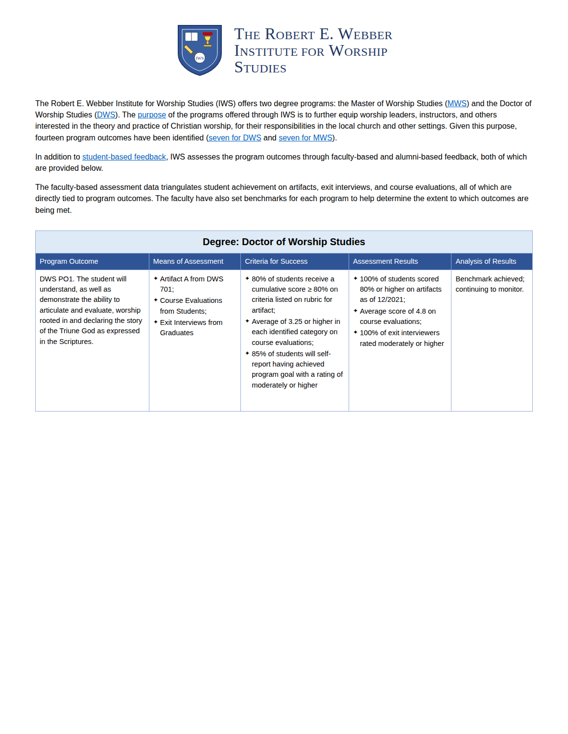IWS
THE ROBERT E. WEBBER
INSTITUTE FOR WORSHIP
STUDIES
The Robert E. Webber Institute for Worship Studies (IWS) offers two degree programs: the Master of Worship Studies (MWS) and the Doctor of Worship Studies (DWS). The purpose of the programs offered through IWS is to further equip worship leaders, instructors, and others interested in the theory and practice of Christian worship, for their responsibilities in the local church and other settings. Given this purpose, fourteen program outcomes have been identified (seven for DWS and seven for MWS).
In addition to student-based feedback, IWS assesses the program outcomes through faculty-based and alumni-based feedback, both of which are provided below.
The faculty-based assessment data triangulates student achievement on artifacts, exit interviews, and course evaluations, all of which are directly tied to program outcomes. The faculty have also set benchmarks for each program to help determine the extent to which outcomes are being met.
Degree: Doctor of Worship Studies
| Program Outcome | Means of Assessment | Criteria for Success | Assessment Results | Analysis of Results |
| --- | --- | --- | --- | --- |
| DWS PO1. The student will understand, as well as demonstrate the ability to articulate and evaluate, worship rooted in and declaring the story of the Triune God as expressed in the Scriptures. | Artifact A from DWS 701; Course Evaluations from Students; Exit Interviews from Graduates | 80% of students receive a cumulative score ≥ 80% on criteria listed on rubric for artifact; Average of 3.25 or higher in each identified category on course evaluations; 85% of students will self-report having achieved program goal with a rating of moderately or higher | 100% of students scored 80% or higher on artifacts as of 12/2021; Average score of 4.8 on course evaluations; 100% of exit interviewers rated moderately or higher | Benchmark achieved; continuing to monitor. |